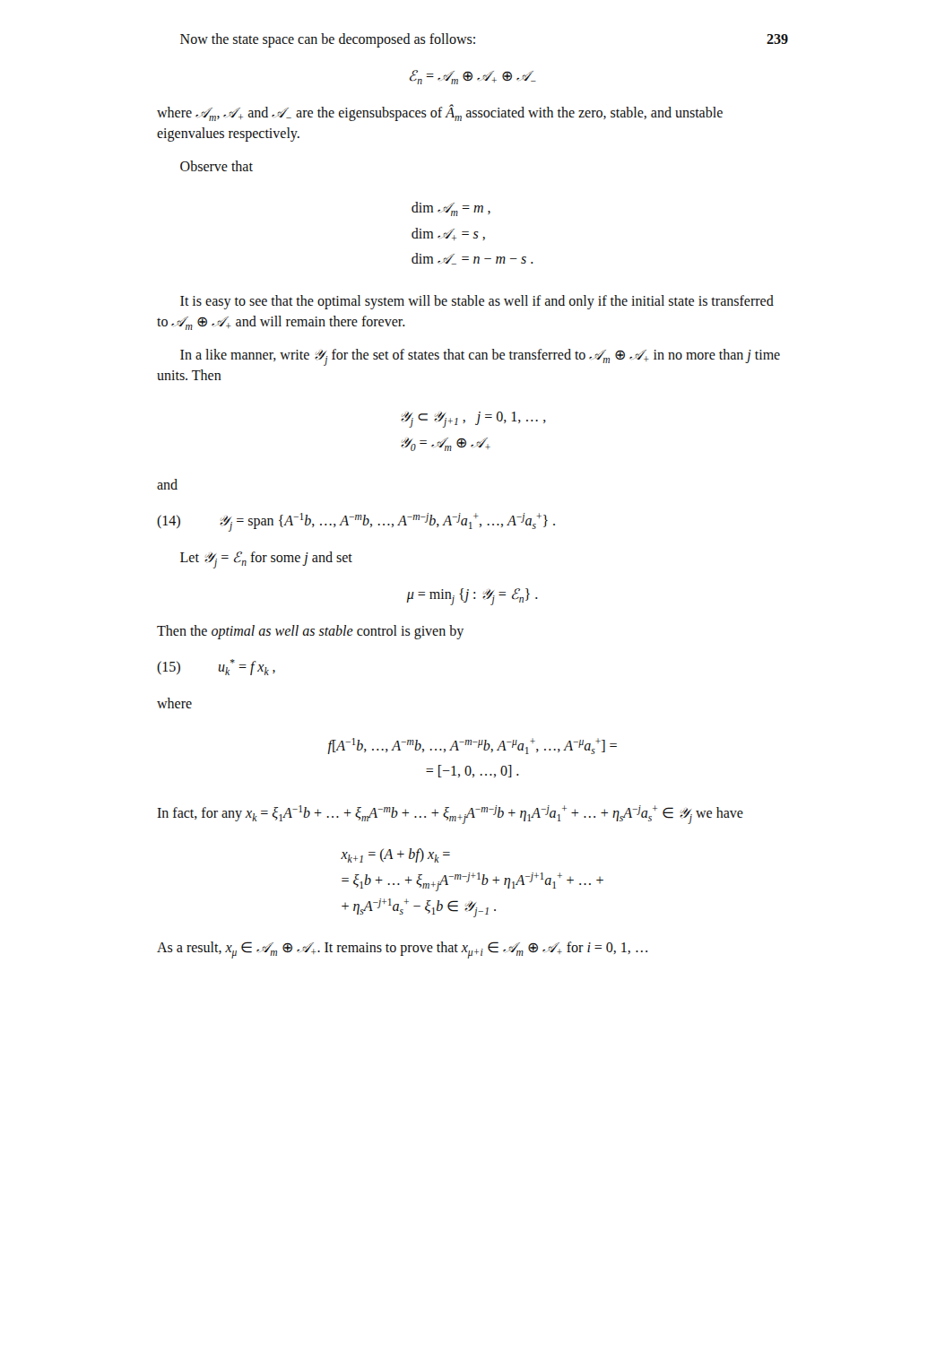239
Now the state space can be decomposed as follows:
ℰn = 𝒜m ⊕ 𝒜+ ⊕ 𝒜−
where 𝒜m, 𝒜+ and 𝒜− are the eigensubspaces of Âm associated with the zero, stable, and unstable eigenvalues respectively.
Observe that
dim 𝒜m = m ,
dim 𝒜+ = s ,
dim 𝒜− = n − m − s .
It is easy to see that the optimal system will be stable as well if and only if the initial state is transferred to 𝒜m ⊕ 𝒜+ and will remain there forever.
In a like manner, write 𝒴j for the set of states that can be transferred to 𝒜m ⊕ 𝒜+ in no more than j time units. Then
𝒴j ⊂ 𝒴j+1 , j = 0, 1, … ,
𝒴0 = 𝒜m ⊕ 𝒜+
and
(14) 𝒴j = span {A−1b, …, A−mb, …, A−m−jb, A−ja1+, …, A−jas+} .
Let 𝒴j = ℰn for some j and set
μ = minj {j : 𝒴j = ℰn} .
Then the optimal as well as stable control is given by
(15) uk* = f xk ,
where
f[A−1b, …, A−mb, …, A−m−μb, A−μa1+, …, A−μas+] =
= [−1, 0, …, 0] .
In fact, for any xk = ξ1A−1b + … + ξm A−mb + … + ξm+j A−m−jb + η1A−ja1+ + … + ηs A−jas+ ∈ 𝒴j we have
xk+1 = (A + bf) xk =
= ξ1b + … + ξm+j A−m−j+1b + η1A−j+1a1+ + … +
+ ηs A−j+1as+ − ξ1b ∈ 𝒴j−1 .
As a result, xμ ∈ 𝒜m ⊕ 𝒜+. It remains to prove that xμ+i ∈ 𝒜m ⊕ 𝒜+ for i = 0, 1, …